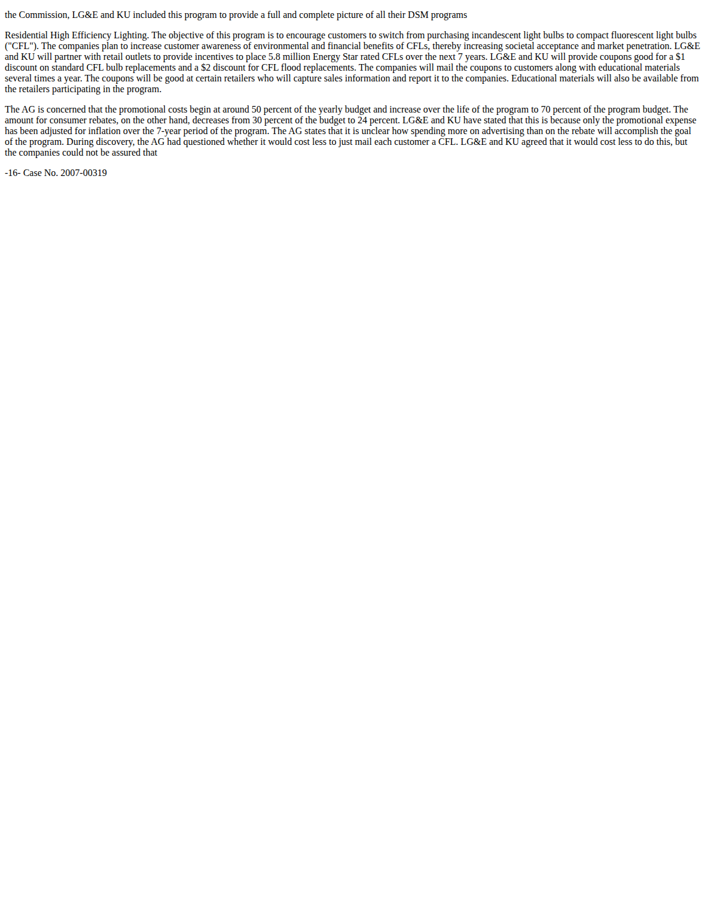the Commission, LG&E and KU included this program to provide a full and complete picture of all their DSM programs
Residential High Efficiency Lighting. The objective of this program is to encourage customers to switch from purchasing incandescent light bulbs to compact fluorescent light bulbs ("CFL"). The companies plan to increase customer awareness of environmental and financial benefits of CFLs, thereby increasing societal acceptance and market penetration. LG&E and KU will partner with retail outlets to provide incentives to place 5.8 million Energy Star rated CFLs over the next 7 years. LG&E and KU will provide coupons good for a $1 discount on standard CFL bulb replacements and a $2 discount for CFL flood replacements. The companies will mail the coupons to customers along with educational materials several times a year. The coupons will be good at certain retailers who will capture sales information and report it to the companies. Educational materials will also be available from the retailers participating in the program.
The AG is concerned that the promotional costs begin at around 50 percent of the yearly budget and increase over the life of the program to 70 percent of the program budget. The amount for consumer rebates, on the other hand, decreases from 30 percent of the budget to 24 percent. LG&E and KU have stated that this is because only the promotional expense has been adjusted for inflation over the 7-year period of the program. The AG states that it is unclear how spending more on advertising than on the rebate will accomplish the goal of the program. During discovery, the AG had questioned whether it would cost less to just mail each customer a CFL. LG&E and KU agreed that it would cost less to do this, but the companies could not be assured that
-16- Case No. 2007-00319